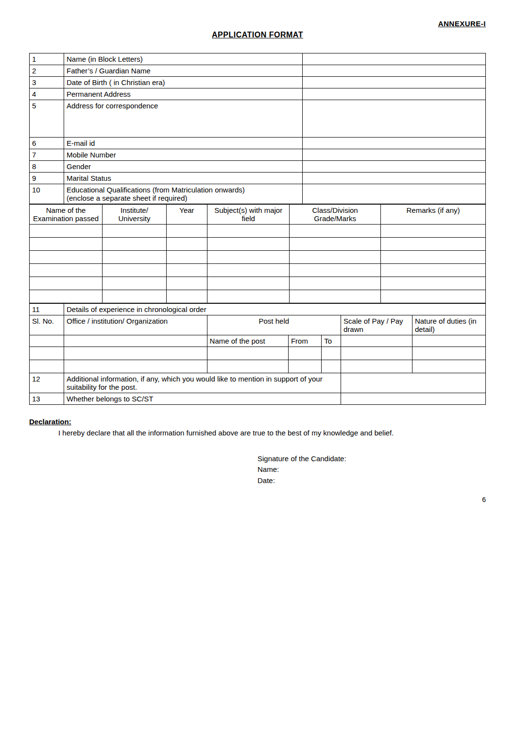ANNEXURE-I
APPLICATION FORMAT
| 1 | Name (in Block Letters) | |
| 2 | Father’s / Guardian Name | |
| 3 | Date of Birth ( in Christian era) | |
| 4 | Permanent Address | |
| 5 | Address for correspondence | |
| 6 | E-mail id | |
| 7 | Mobile Number | |
| 8 | Gender | |
| 9 | Marital Status | |
| 10 | Educational Qualifications (from Matriculation onwards) (enclose a separate sheet if required) | |
| Name of the Examination passed | Institute/ University | Year | Subject(s) with major field | Class/Division Grade/Marks | Remarks (if any) |
| 11 | Details of experience in chronological order |
| Sl. No. | Office / institution/ Organization | Post held | Scale of Pay / Pay drawn | Nature of duties (in detail) |
| | | Name of the post | From | To | | |
| 12 | Additional information, if any, which you would like to mention in support of your suitability for the post. | |
| 13 | Whether belongs to SC/ST | |
Declaration:
I hereby declare that all the information furnished above are true to the best of my knowledge and belief.
Signature of the Candidate:
Name:
Date:
6